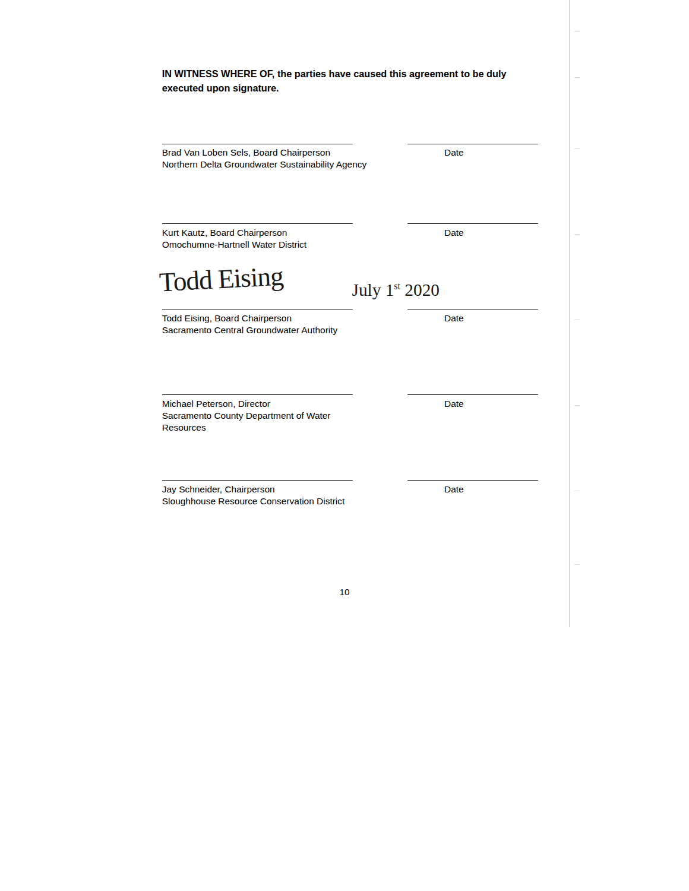IN WITNESS WHERE OF, the parties have caused this agreement to be duly executed upon signature.
Brad Van Loben Sels, Board Chairperson
Northern Delta Groundwater Sustainability Agency
Date
Kurt Kautz, Board Chairperson
Omochumne-Hartnell Water District
Date
Todd Eising
July 1st 2020
Todd Eising, Board Chairperson
Sacramento Central Groundwater Authority
Date
Michael Peterson, Director
Sacramento County Department of Water Resources
Date
Jay Schneider, Chairperson
Sloughhouse Resource Conservation District
Date
10